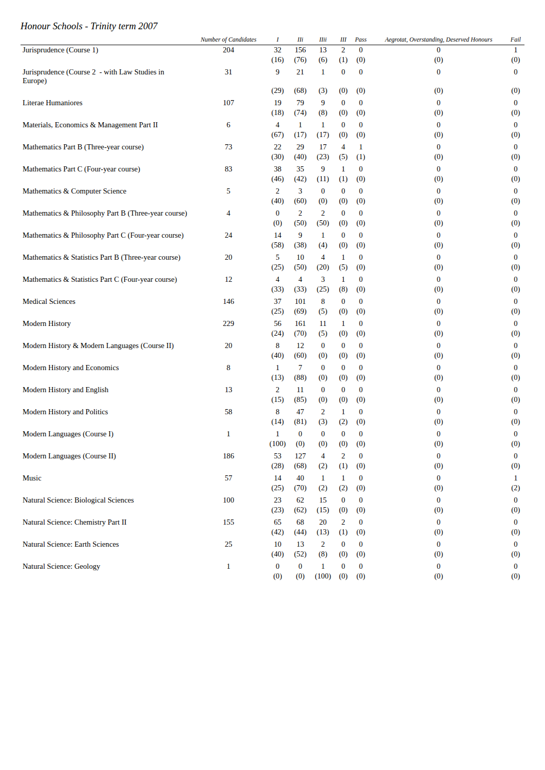Honour Schools - Trinity term 2007
| | Number of Candidates | I | IIi | IIii | III | Pass | Aegrotat, Overstanding, Deserved Honours | Fail |
| --- | --- | --- | --- | --- | --- | --- | --- | --- |
| Jurisprudence (Course 1) | 204 | 32 | 156 | 13 | 2 | 0 | 0 | 1 |
| | | (16) | (76) | (6) | (1) | (0) | (0) | (0) |
| Jurisprudence (Course 2 - with Law Studies in Europe) | 31 | 9 | 21 | 1 | 0 | 0 | 0 | 0 |
| | | (29) | (68) | (3) | (0) | (0) | (0) | (0) |
| Literae Humaniores | 107 | 19 | 79 | 9 | 0 | 0 | 0 | 0 |
| | | (18) | (74) | (8) | (0) | (0) | (0) | (0) |
| Materials, Economics & Management Part II | 6 | 4 | 1 | 1 | 0 | 0 | 0 | 0 |
| | | (67) | (17) | (17) | (0) | (0) | (0) | (0) |
| Mathematics Part B (Three-year course) | 73 | 22 | 29 | 17 | 4 | 1 | 0 | 0 |
| | | (30) | (40) | (23) | (5) | (1) | (0) | (0) |
| Mathematics Part C (Four-year course) | 83 | 38 | 35 | 9 | 1 | 0 | 0 | 0 |
| | | (46) | (42) | (11) | (1) | (0) | (0) | (0) |
| Mathematics & Computer Science | 5 | 2 | 3 | 0 | 0 | 0 | 0 | 0 |
| | | (40) | (60) | (0) | (0) | (0) | (0) | (0) |
| Mathematics & Philosophy Part B (Three-year course) | 4 | 0 | 2 | 2 | 0 | 0 | 0 | 0 |
| | | (0) | (50) | (50) | (0) | (0) | (0) | (0) |
| Mathematics & Philosophy Part C (Four-year course) | 24 | 14 | 9 | 1 | 0 | 0 | 0 | 0 |
| | | (58) | (38) | (4) | (0) | (0) | (0) | (0) |
| Mathematics & Statistics Part B (Three-year course) | 20 | 5 | 10 | 4 | 1 | 0 | 0 | 0 |
| | | (25) | (50) | (20) | (5) | (0) | (0) | (0) |
| Mathematics & Statistics Part C (Four-year course) | 12 | 4 | 4 | 3 | 1 | 0 | 0 | 0 |
| | | (33) | (33) | (25) | (8) | (0) | (0) | (0) |
| Medical Sciences | 146 | 37 | 101 | 8 | 0 | 0 | 0 | 0 |
| | | (25) | (69) | (5) | (0) | (0) | (0) | (0) |
| Modern History | 229 | 56 | 161 | 11 | 1 | 0 | 0 | 0 |
| | | (24) | (70) | (5) | (0) | (0) | (0) | (0) |
| Modern History & Modern Languages (Course II) | 20 | 8 | 12 | 0 | 0 | 0 | 0 | 0 |
| | | (40) | (60) | (0) | (0) | (0) | (0) | (0) |
| Modern History and Economics | 8 | 1 | 7 | 0 | 0 | 0 | 0 | 0 |
| | | (13) | (88) | (0) | (0) | (0) | (0) | (0) |
| Modern History and English | 13 | 2 | 11 | 0 | 0 | 0 | 0 | 0 |
| | | (15) | (85) | (0) | (0) | (0) | (0) | (0) |
| Modern History and Politics | 58 | 8 | 47 | 2 | 1 | 0 | 0 | 0 |
| | | (14) | (81) | (3) | (2) | (0) | (0) | (0) |
| Modern Languages (Course I) | 1 | 1 | 0 | 0 | 0 | 0 | 0 | 0 |
| | | (100) | (0) | (0) | (0) | (0) | (0) | (0) |
| Modern Languages (Course II) | 186 | 53 | 127 | 4 | 2 | 0 | 0 | 0 |
| | | (28) | (68) | (2) | (1) | (0) | (0) | (0) |
| Music | 57 | 14 | 40 | 1 | 1 | 0 | 0 | 1 |
| | | (25) | (70) | (2) | (2) | (0) | (0) | (2) |
| Natural Science: Biological Sciences | 100 | 23 | 62 | 15 | 0 | 0 | 0 | 0 |
| | | (23) | (62) | (15) | (0) | (0) | (0) | (0) |
| Natural Science: Chemistry Part II | 155 | 65 | 68 | 20 | 2 | 0 | 0 | 0 |
| | | (42) | (44) | (13) | (1) | (0) | (0) | (0) |
| Natural Science: Earth Sciences | 25 | 10 | 13 | 2 | 0 | 0 | 0 | 0 |
| | | (40) | (52) | (8) | (0) | (0) | (0) | (0) |
| Natural Science: Geology | 1 | 0 | 0 | 1 | 0 | 0 | 0 | 0 |
| | | (0) | (0) | (100) | (0) | (0) | (0) | (0) |